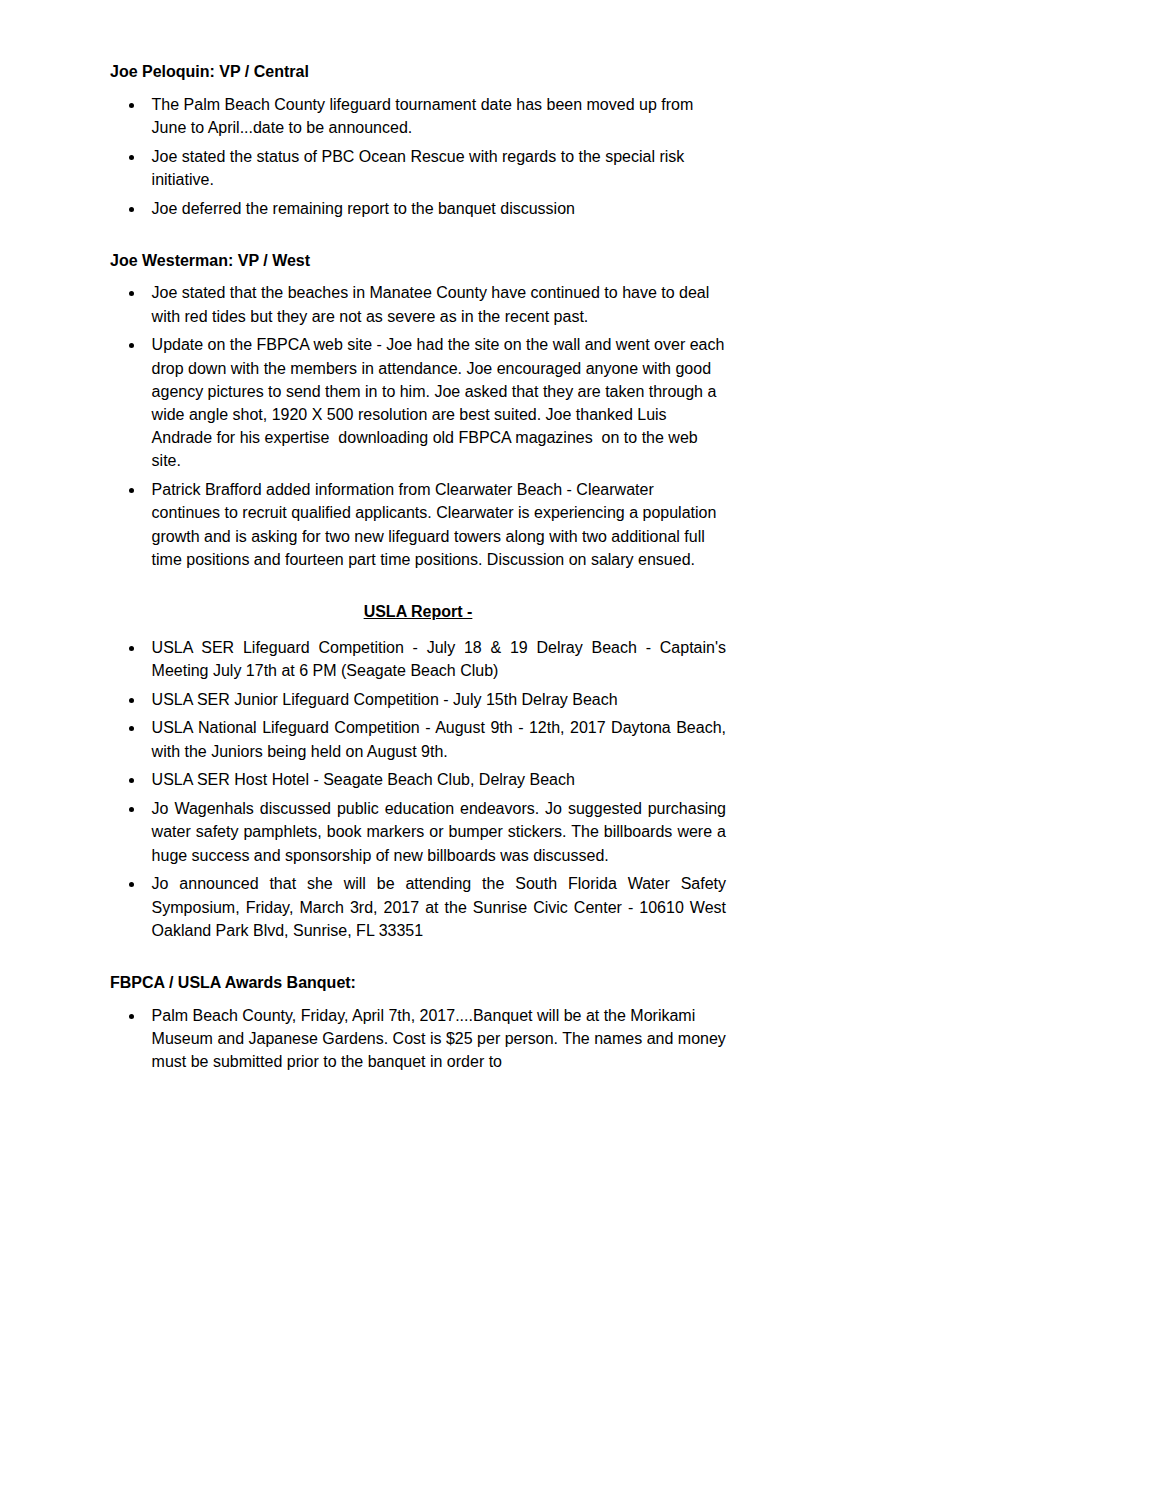Joe Peloquin: VP / Central
The Palm Beach County lifeguard tournament date has been moved up from June to April...date to be announced.
Joe stated the status of PBC Ocean Rescue with regards to the special risk initiative.
Joe deferred the remaining report to the banquet discussion
Joe Westerman: VP / West
Joe stated that the beaches in Manatee County have continued to have to deal with red tides but they are not as severe as in the recent past.
Update on the FBPCA web site - Joe had the site on the wall and went over each drop down with the members in attendance. Joe encouraged anyone with good agency pictures to send them in to him. Joe asked that they are taken through a wide angle shot, 1920 X 500 resolution are best suited. Joe thanked Luis Andrade for his expertise downloading old FBPCA magazines on to the web site.
Patrick Brafford added information from Clearwater Beach - Clearwater continues to recruit qualified applicants. Clearwater is experiencing a population growth and is asking for two new lifeguard towers along with two additional full time positions and fourteen part time positions. Discussion on salary ensued.
USLA Report -
USLA SER Lifeguard Competition - July 18 & 19 Delray Beach - Captain's Meeting July 17th at 6 PM (Seagate Beach Club)
USLA SER Junior Lifeguard Competition - July 15th Delray Beach
USLA National Lifeguard Competition - August 9th - 12th, 2017 Daytona Beach, with the Juniors being held on August 9th.
USLA SER Host Hotel - Seagate Beach Club, Delray Beach
Jo Wagenhals discussed public education endeavors. Jo suggested purchasing water safety pamphlets, book markers or bumper stickers. The billboards were a huge success and sponsorship of new billboards was discussed.
Jo announced that she will be attending the South Florida Water Safety Symposium, Friday, March 3rd, 2017 at the Sunrise Civic Center - 10610 West Oakland Park Blvd, Sunrise, FL 33351
FBPCA / USLA Awards Banquet:
Palm Beach County, Friday, April 7th, 2017....Banquet will be at the Morikami Museum and Japanese Gardens. Cost is $25 per person. The names and money must be submitted prior to the banquet in order to